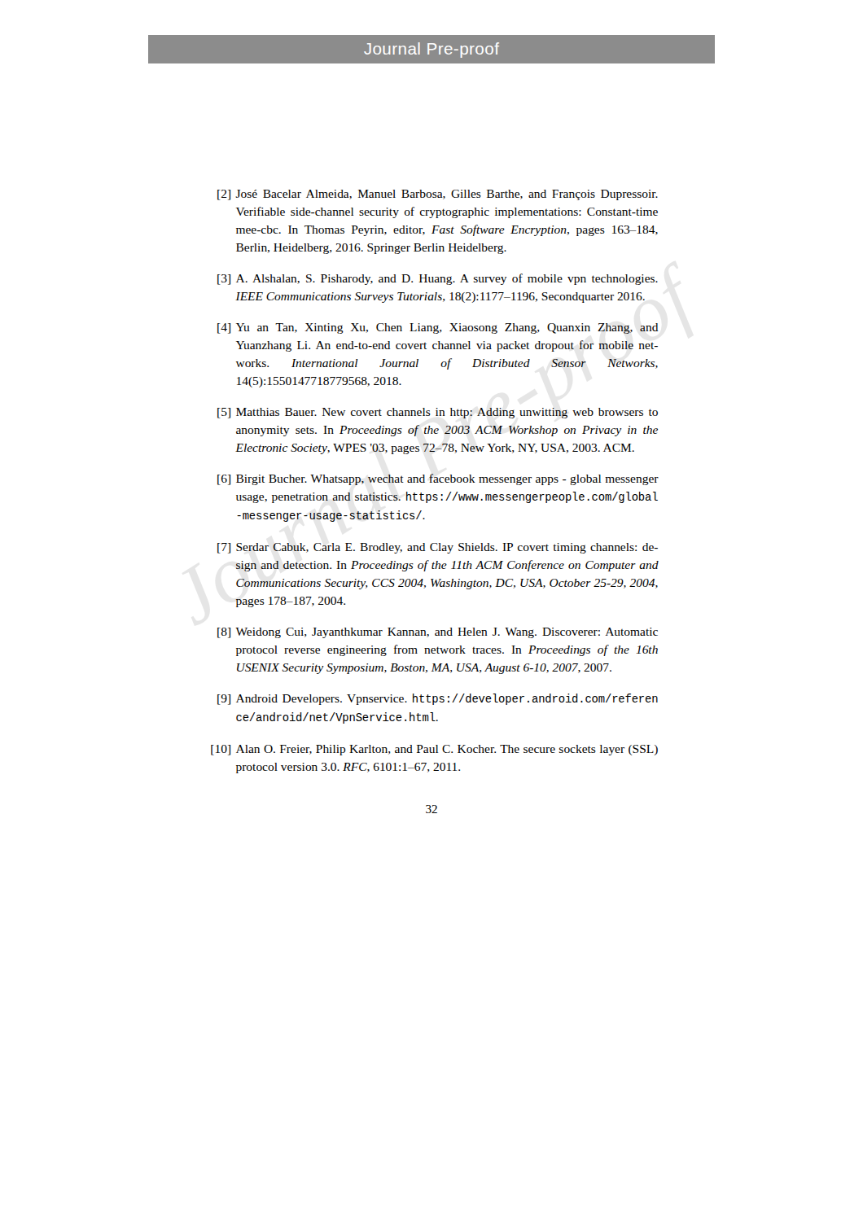Journal Pre-proof
Journal Pre-proof
[2] José Bacelar Almeida, Manuel Barbosa, Gilles Barthe, and François Dupressoir. Verifiable side-channel security of cryptographic implementations: Constant-time mee-cbc. In Thomas Peyrin, editor, Fast Software Encryption, pages 163–184, Berlin, Heidelberg, 2016. Springer Berlin Heidelberg.
[3] A. Alshalan, S. Pisharody, and D. Huang. A survey of mobile vpn technologies. IEEE Communications Surveys Tutorials, 18(2):1177–1196, Secondquarter 2016.
[4] Yu an Tan, Xinting Xu, Chen Liang, Xiaosong Zhang, Quanxin Zhang, and Yuanzhang Li. An end-to-end covert channel via packet dropout for mobile networks. International Journal of Distributed Sensor Networks, 14(5):1550147718779568, 2018.
[5] Matthias Bauer. New covert channels in http: Adding unwitting web browsers to anonymity sets. In Proceedings of the 2003 ACM Workshop on Privacy in the Electronic Society, WPES '03, pages 72–78, New York, NY, USA, 2003. ACM.
[6] Birgit Bucher. Whatsapp, wechat and facebook messenger apps - global messenger usage, penetration and statistics. https://www.messengerpeople.com/global-messenger-usage-statistics/.
[7] Serdar Cabuk, Carla E. Brodley, and Clay Shields. IP covert timing channels: design and detection. In Proceedings of the 11th ACM Conference on Computer and Communications Security, CCS 2004, Washington, DC, USA, October 25-29, 2004, pages 178–187, 2004.
[8] Weidong Cui, Jayanthkumar Kannan, and Helen J. Wang. Discoverer: Automatic protocol reverse engineering from network traces. In Proceedings of the 16th USENIX Security Symposium, Boston, MA, USA, August 6-10, 2007, 2007.
[9] Android Developers. Vpnservice. https://developer.android.com/reference/android/net/VpnService.html.
[10] Alan O. Freier, Philip Karlton, and Paul C. Kocher. The secure sockets layer (SSL) protocol version 3.0. RFC, 6101:1–67, 2011.
32